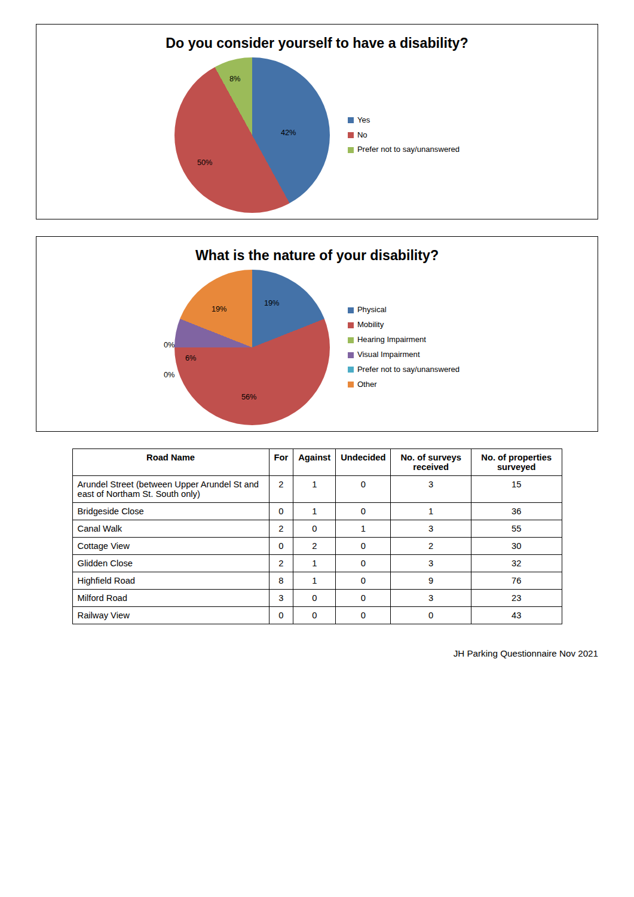Do you consider yourself to have a disability?
42% 50% 8%
Yes
No
Prefer not to say/unanswered
What is the nature of your disability?
19% 56% 0% 6% 0% 19%
Physical
Mobility
Hearing Impairment
Visual Impairment
Prefer not to say/unanswered
Other
| Road Name | For | Against | Undecided | No. of surveys received | No. of properties surveyed |
| --- | --- | --- | --- | --- | --- |
| Arundel Street (between Upper Arundel St and east of Northam St. South only) | 2 | 1 | 0 | 3 | 15 |
| Bridgeside Close | 0 | 1 | 0 | 1 | 36 |
| Canal Walk | 2 | 0 | 1 | 3 | 55 |
| Cottage View | 0 | 2 | 0 | 2 | 30 |
| Glidden Close | 2 | 1 | 0 | 3 | 32 |
| Highfield Road | 8 | 1 | 0 | 9 | 76 |
| Milford Road | 3 | 0 | 0 | 3 | 23 |
| Railway View | 0 | 0 | 0 | 0 | 43 |
JH Parking Questionnaire Nov 2021